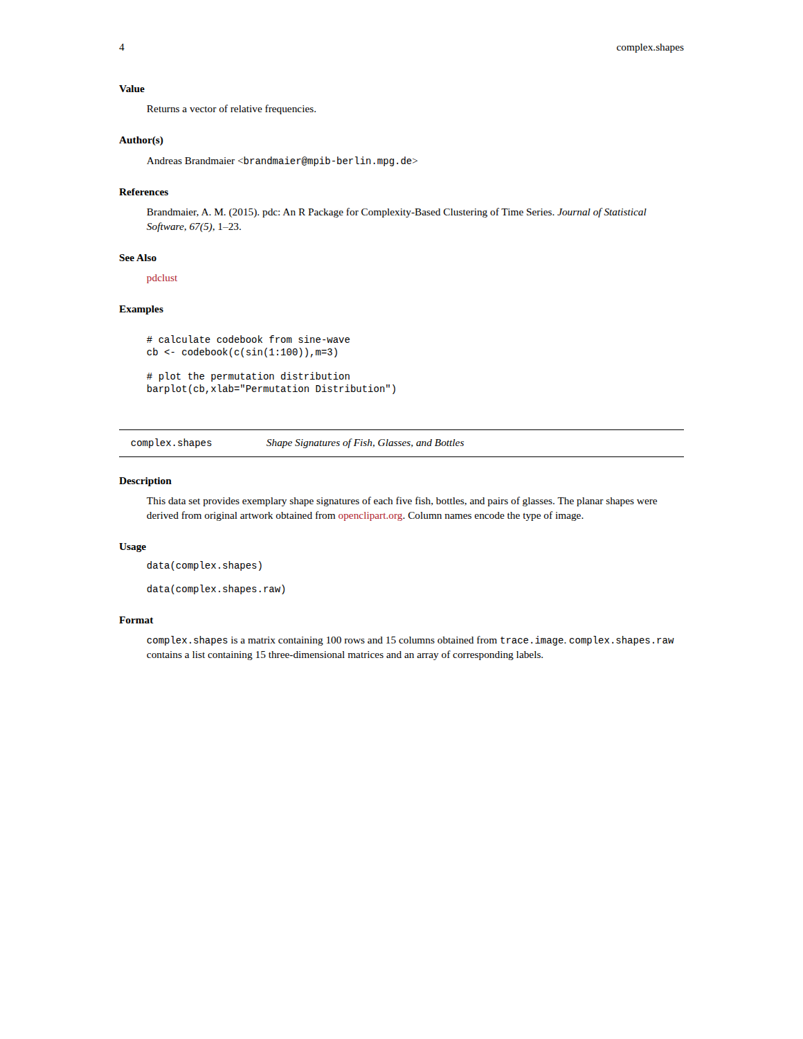4 complex.shapes
Value
Returns a vector of relative frequencies.
Author(s)
Andreas Brandmaier <brandmaier@mpib-berlin.mpg.de>
References
Brandmaier, A. M. (2015). pdc: An R Package for Complexity-Based Clustering of Time Series. Journal of Statistical Software, 67(5), 1–23.
See Also
pdclust
Examples
# calculate codebook from sine-wave
cb <- codebook(c(sin(1:100)),m=3)
# plot the permutation distribution
barplot(cb,xlab="Permutation Distribution")
complex.shapes Shape Signatures of Fish, Glasses, and Bottles
Description
This data set provides exemplary shape signatures of each five fish, bottles, and pairs of glasses. The planar shapes were derived from original artwork obtained from openclipart.org. Column names encode the type of image.
Usage
data(complex.shapes)
data(complex.shapes.raw)
Format
complex.shapes is a matrix containing 100 rows and 15 columns obtained from trace.image. complex.shapes.raw contains a list containing 15 three-dimensional matrices and an array of corresponding labels.